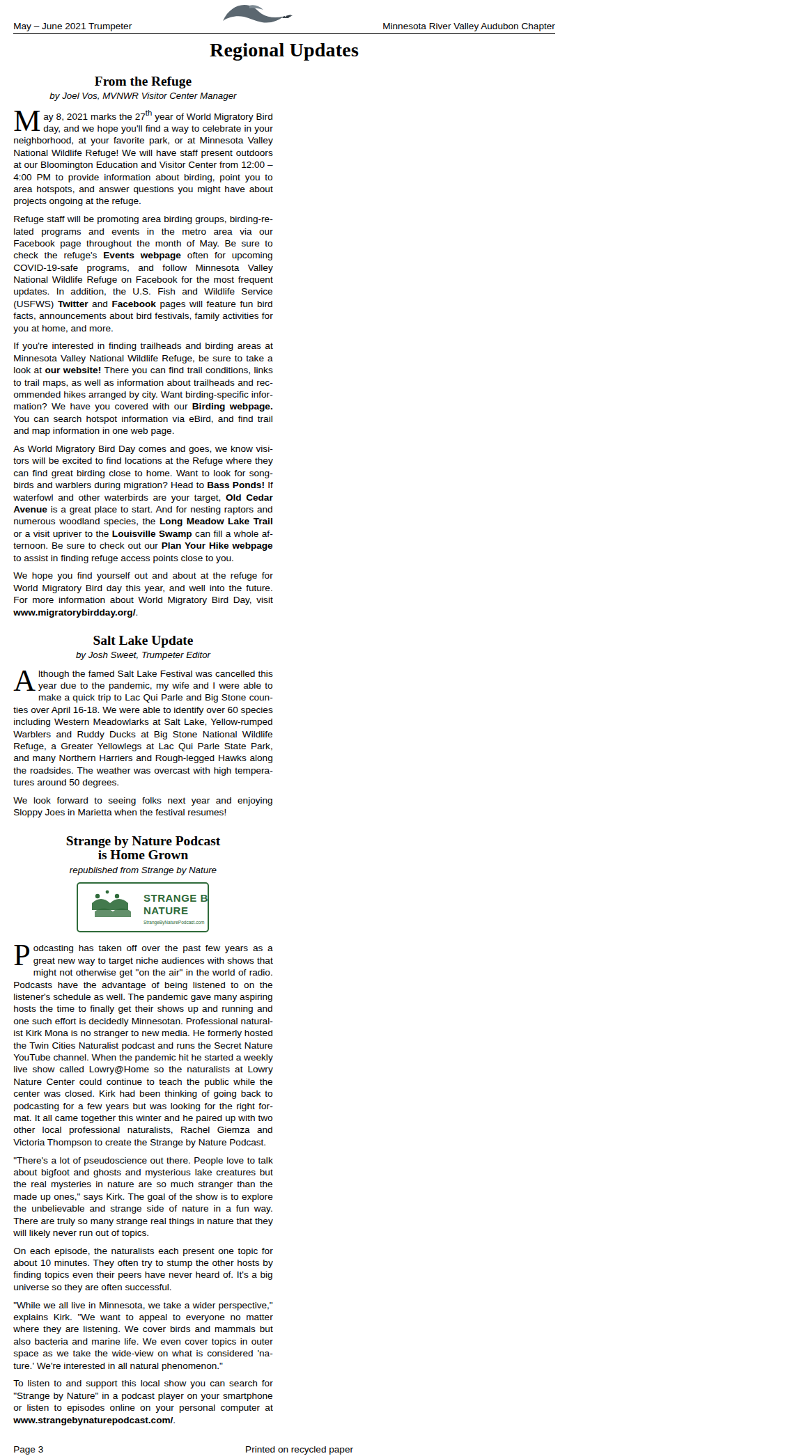May – June 2021 Trumpeter
Minnesota River Valley Audubon Chapter
Regional Updates
From the Refuge
by Joel Vos, MVNWR Visitor Center Manager
May 8, 2021 marks the 27th year of World Migratory Bird day, and we hope you'll find a way to celebrate in your neighborhood, at your favorite park, or at Minnesota Valley National Wildlife Refuge! We will have staff present outdoors at our Bloomington Education and Visitor Center from 12:00 – 4:00 PM to provide information about birding, point you to area hotspots, and answer questions you might have about projects ongoing at the refuge.
Refuge staff will be promoting area birding groups, birding-related programs and events in the metro area via our Facebook page throughout the month of May. Be sure to check the refuge's Events webpage often for upcoming COVID-19-safe programs, and follow Minnesota Valley National Wildlife Refuge on Facebook for the most frequent updates. In addition, the U.S. Fish and Wildlife Service (USFWS) Twitter and Facebook pages will feature fun bird facts, announcements about bird festivals, family activities for you at home, and more.
If you're interested in finding trailheads and birding areas at Minnesota Valley National Wildlife Refuge, be sure to take a look at our website! There you can find trail conditions, links to trail maps, as well as information about trailheads and recommended hikes arranged by city. Want birding-specific information? We have you covered with our Birding webpage. You can search hotspot information via eBird, and find trail and map information in one web page.
As World Migratory Bird Day comes and goes, we know visitors will be excited to find locations at the Refuge where they can find great birding close to home. Want to look for songbirds and warblers during migration? Head to Bass Ponds! If waterfowl and other waterbirds are your target, Old Cedar Avenue is a great place to start. And for nesting raptors and numerous woodland species, the Long Meadow Lake Trail or a visit upriver to the Louisville Swamp can fill a whole afternoon. Be sure to check out our Plan Your Hike webpage to assist in finding refuge access points close to you.
We hope you find yourself out and about at the refuge for World Migratory Bird day this year, and well into the future. For more information about World Migratory Bird Day, visit www.migratorybirdday.org/.
Salt Lake Update
by Josh Sweet, Trumpeter Editor
Although the famed Salt Lake Festival was cancelled this year due to the pandemic, my wife and I were able to make a quick trip to Lac Qui Parle and Big Stone counties over April 16-18. We were able to identify over 60 species including Western Meadowlarks at Salt Lake, Yellow-rumped Warblers and Ruddy Ducks at Big Stone National Wildlife Refuge, a Greater Yellowlegs at Lac Qui Parle State Park, and many Northern Harriers and Rough-legged Hawks along the roadsides. The weather was overcast with high temperatures around 50 degrees.
We look forward to seeing folks next year and enjoying Sloppy Joes in Marietta when the festival resumes!
Strange by Nature Podcast
is Home Grown
republished from Strange by Nature
STRANGE BY NATURE StrangeByNaturePodcast.com
Podcasting has taken off over the past few years as a great new way to target niche audiences with shows that might not otherwise get "on the air" in the world of radio. Podcasts have the advantage of being listened to on the listener's schedule as well. The pandemic gave many aspiring hosts the time to finally get their shows up and running and one such effort is decidedly Minnesotan. Professional naturalist Kirk Mona is no stranger to new media. He formerly hosted the Twin Cities Naturalist podcast and runs the Secret Nature YouTube channel. When the pandemic hit he started a weekly live show called Lowry@Home so the naturalists at Lowry Nature Center could continue to teach the public while the center was closed. Kirk had been thinking of going back to podcasting for a few years but was looking for the right format. It all came together this winter and he paired up with two other local professional naturalists, Rachel Giemza and Victoria Thompson to create the Strange by Nature Podcast.
"There's a lot of pseudoscience out there. People love to talk about bigfoot and ghosts and mysterious lake creatures but the real mysteries in nature are so much stranger than the made up ones," says Kirk. The goal of the show is to explore the unbelievable and strange side of nature in a fun way. There are truly so many strange real things in nature that they will likely never run out of topics.
On each episode, the naturalists each present one topic for about 10 minutes. They often try to stump the other hosts by finding topics even their peers have never heard of. It's a big universe so they are often successful.
"While we all live in Minnesota, we take a wider perspective," explains Kirk. "We want to appeal to everyone no matter where they are listening. We cover birds and mammals but also bacteria and marine life. We even cover topics in outer space as we take the wide-view on what is considered 'nature.' We're interested in all natural phenomenon."
To listen to and support this local show you can search for "Strange by Nature" in a podcast player on your smartphone or listen to episodes online on your personal computer at www.strangebynaturepodcast.com/.
Page 3
Printed on recycled paper